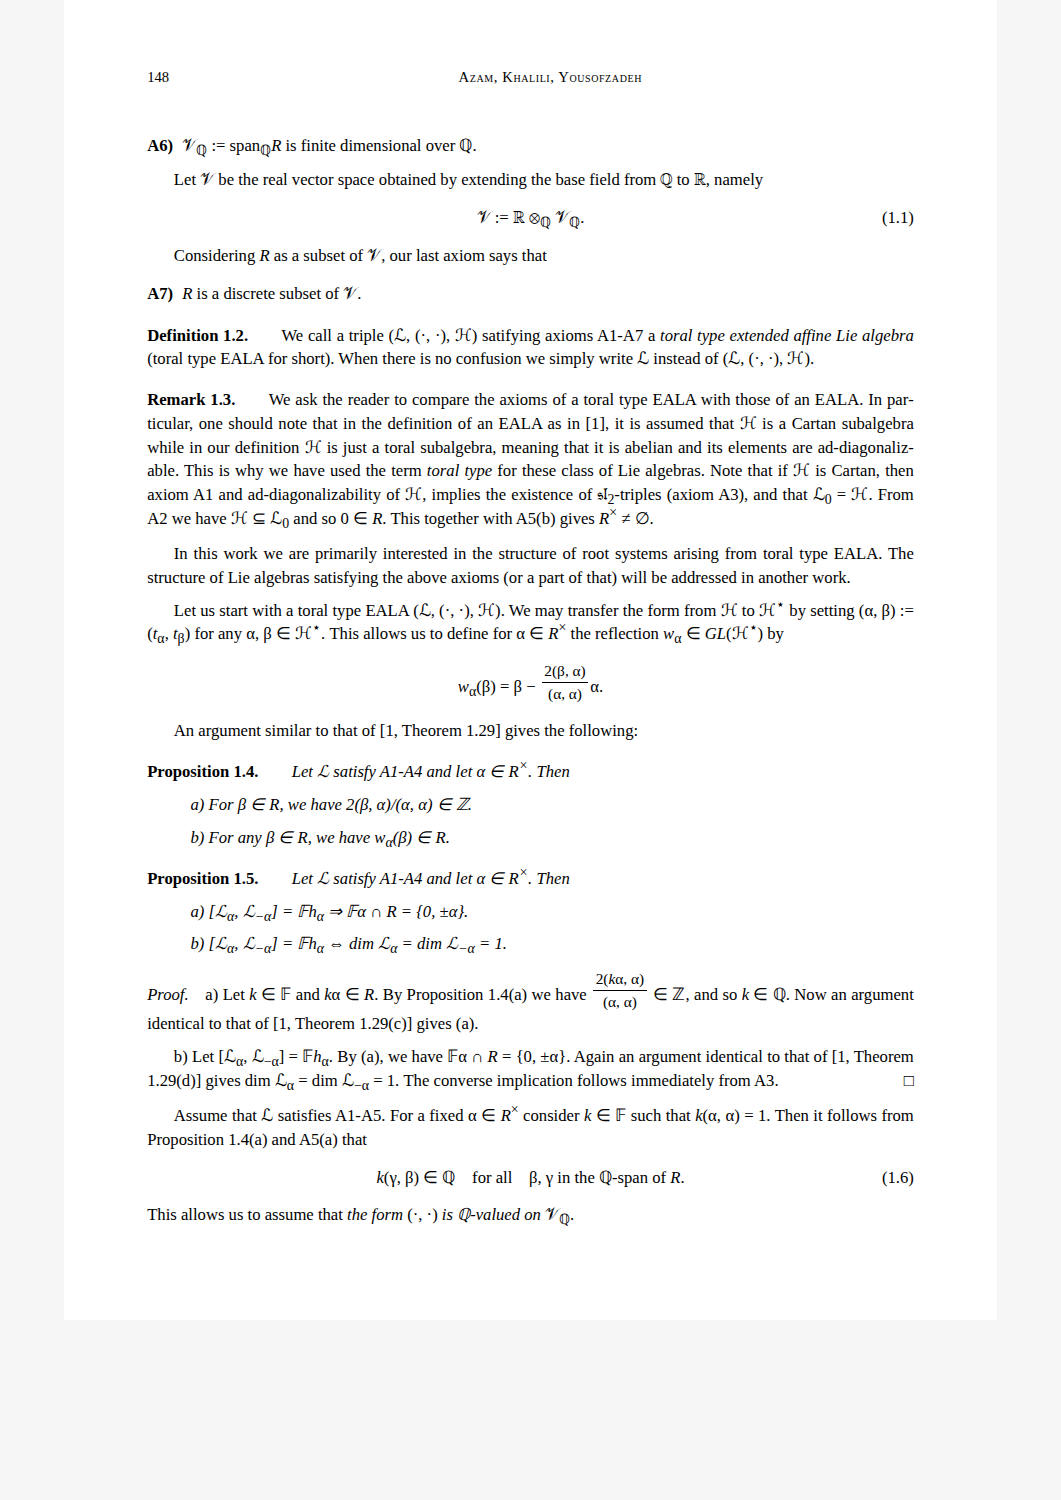148 Azam, Khalili, Yousofzadeh
A6) 𝒱ℚ := spanℚR is finite dimensional over ℚ.
Let 𝒱 be the real vector space obtained by extending the base field from ℚ to ℝ, namely
𝒱 := ℝ ⊗ℚ 𝒱ℚ. (1.1)
Considering R as a subset of 𝒱, our last axiom says that
A7) R is a discrete subset of 𝒱.
Definition 1.2.  We call a triple (ℒ, (·, ·), ℋ) satifying axioms A1-A7 a toral type extended affine Lie algebra (toral type EALA for short). When there is no confusion we simply write ℒ instead of (ℒ, (·, ·), ℋ).
Remark 1.3.  We ask the reader to compare the axioms of a toral type EALA with those of an EALA. In particular, one should note that in the definition of an EALA as in [1], it is assumed that ℋ is a Cartan subalgebra while in our definition ℋ is just a toral subalgebra, meaning that it is abelian and its elements are ad-diagonalizable. This is why we have used the term toral type for these class of Lie algebras. Note that if ℋ is Cartan, then axiom A1 and ad-diagonalizability of ℋ, implies the existence of 𝔰𝔩2-triples (axiom A3), and that ℒ0 = ℋ. From A2 we have ℋ ⊆ ℒ0 and so 0 ∈ R. This together with A5(b) gives R× ≠ ∅.
In this work we are primarily interested in the structure of root systems arising from toral type EALA. The structure of Lie algebras satisfying the above axioms (or a part of that) will be addressed in another work.
Let us start with a toral type EALA (ℒ, (·, ·), ℋ). We may transfer the form from ℋ to ℋ⋆ by setting (α, β) := (tα, tβ) for any α, β ∈ ℋ⋆. This allows us to define for α ∈ R× the reflection wα ∈ GL(ℋ⋆) by
wα(β) = β − 2(β, α)(α, α) α.
An argument similar to that of [1, Theorem 1.29] gives the following:
Proposition 1.4.  Let ℒ satisfy A1-A4 and let α ∈ R×. Then
a) For β ∈ R, we have 2(β, α)/(α, α) ∈ ℤ.
b) For any β ∈ R, we have wα(β) ∈ R.
Proposition 1.5.  Let ℒ satisfy A1-A4 and let α ∈ R×. Then
a) [ℒα, ℒ−α] = 𝔽hα ⇒ 𝔽α ∩ R = {0, ±α}.
b) [ℒα, ℒ−α] = 𝔽hα ⇔ dim ℒα = dim ℒ−α = 1.
Proof. a) Let k ∈ 𝔽 and kα ∈ R. By Proposition 1.4(a) we have 2(kα, α)(α, α) ∈ ℤ, and so k ∈ ℚ. Now an argument identical to that of [1, Theorem 1.29(c)] gives (a).
b) Let [ℒα, ℒ−α] = 𝔽hα. By (a), we have 𝔽α ∩ R = {0, ±α}. Again an argument identical to that of [1, Theorem 1.29(d)] gives dim ℒα = dim ℒ−α = 1. The converse implication follows immediately from A3.□
Assume that ℒ satisfies A1-A5. For a fixed α ∈ R× consider k ∈ 𝔽 such that k(α, α) = 1. Then it follows from Proposition 1.4(a) and A5(a) that
k(γ, β) ∈ ℚ for all β, γ in the ℚ-span of R. (1.6)
This allows us to assume that the form (·, ·) is ℚ-valued on 𝒱ℚ.